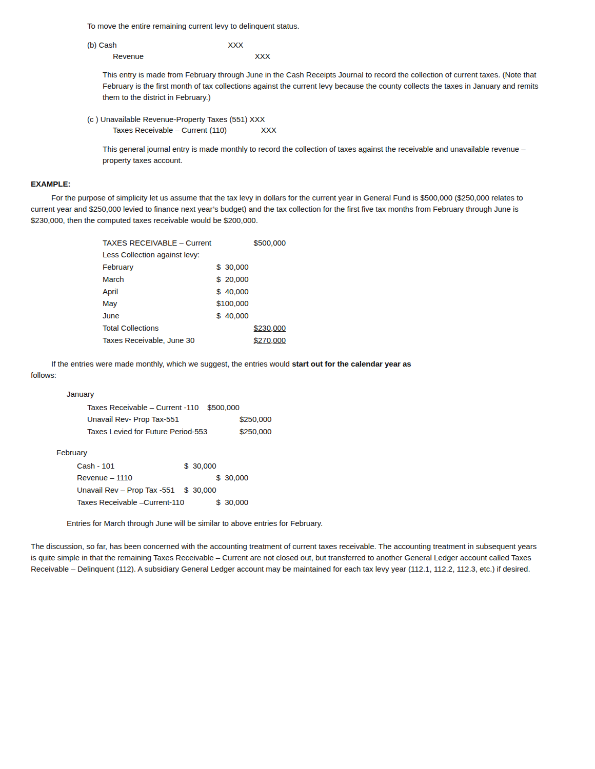To move the entire remaining current levy to delinquent status.
(b) Cash XXX Revenue XXX
This entry is made from February through June in the Cash Receipts Journal to record the collection of current taxes. (Note that February is the first month of tax collections against the current levy because the county collects the taxes in January and remits them to the district in February.)
(c ) Unavailable Revenue-Property Taxes (551) XXX Taxes Receivable – Current (110) XXX
This general journal entry is made monthly to record the collection of taxes against the receivable and unavailable revenue – property taxes account.
EXAMPLE:
For the purpose of simplicity let us assume that the tax levy in dollars for the current year in General Fund is $500,000 ($250,000 relates to current year and $250,000 levied to finance next year’s budget) and the tax collection for the first five tax months from February through June is $230,000, then the computed taxes receivable would be $200,000.
| TAXES RECEIVABLE – Current | | $500,000 |
| Less Collection against levy: | | |
| February | $ 30,000 | |
| March | $ 20,000 | |
| April | $ 40,000 | |
| May | $100,000 | |
| June | $ 40,000 | |
| Total Collections | | $230,000 |
| Taxes Receivable, June 30 | | $270,000 |
If the entries were made monthly, which we suggest, the entries would start out for the calendar year as
follows:
January
| Taxes Receivable – Current -110 | $500,000 | |
| Unavail Rev- Prop Tax-551 | | $250,000 |
| Taxes Levied for Future Period-553 | | $250,000 |
February
| Cash - 101 | $ 30,000 | |
| Revenue – 1110 | | $ 30,000 |
| Unavail Rev – Prop Tax -551 | $ 30,000 | |
| Taxes Receivable –Current-110 | | $ 30,000 |
Entries for March through June will be similar to above entries for February.
The discussion, so far, has been concerned with the accounting treatment of current taxes receivable. The accounting treatment in subsequent years is quite simple in that the remaining Taxes Receivable – Current are not closed out, but transferred to another General Ledger account called Taxes Receivable – Delinquent (112). A subsidiary General Ledger account may be maintained for each tax levy year (112.1, 112.2, 112.3, etc.) if desired.